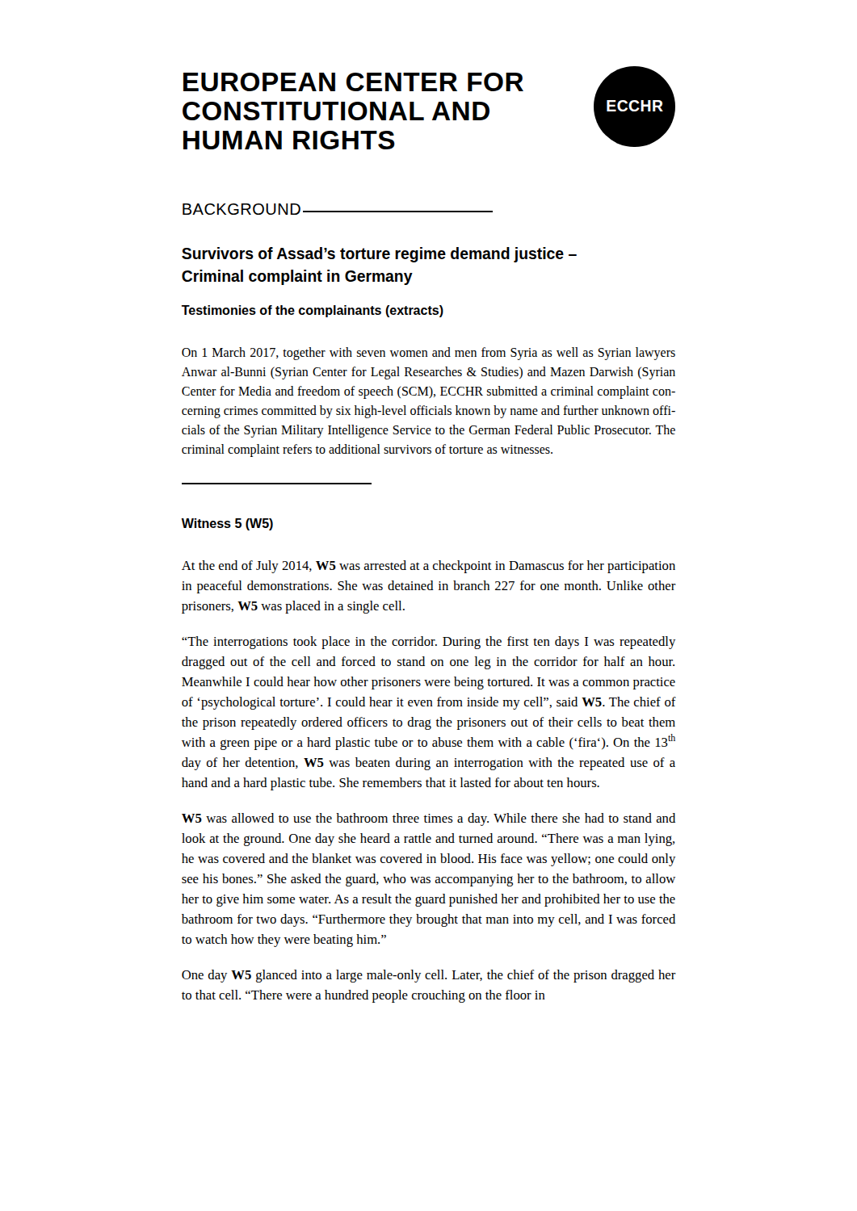European Center for
Constitutional and
Human Rights
ECCHR
BACKGROUND
Survivors of Assad’s torture regime demand justice –
Criminal complaint in Germany
Testimonies of the complainants (extracts)
On 1 March 2017, together with seven women and men from Syria as well as Syrian lawyers Anwar al-Bunni (Syrian Center for Legal Researches & Studies) and Mazen Darwish (Syrian Center for Media and freedom of speech (SCM), ECCHR submitted a criminal complaint concerning crimes committed by six high-level officials known by name and further unknown officials of the Syrian Military Intelligence Service to the German Federal Public Prosecutor. The criminal complaint refers to additional survivors of torture as witnesses.
Witness 5 (W5)
At the end of July 2014, W5 was arrested at a checkpoint in Damascus for her participation in peaceful demonstrations. She was detained in branch 227 for one month. Unlike other prisoners, W5 was placed in a single cell.
“The interrogations took place in the corridor. During the first ten days I was repeatedly dragged out of the cell and forced to stand on one leg in the corridor for half an hour. Meanwhile I could hear how other prisoners were being tortured. It was a common practice of ‘psychological torture’. I could hear it even from inside my cell”, said W5. The chief of the prison repeatedly ordered officers to drag the prisoners out of their cells to beat them with a green pipe or a hard plastic tube or to abuse them with a cable (‘fira‘). On the 13th day of her detention, W5 was beaten during an interrogation with the repeated use of a hand and a hard plastic tube. She remembers that it lasted for about ten hours.
W5 was allowed to use the bathroom three times a day. While there she had to stand and look at the ground. One day she heard a rattle and turned around. “There was a man lying, he was covered and the blanket was covered in blood. His face was yellow; one could only see his bones.” She asked the guard, who was accompanying her to the bathroom, to allow her to give him some water. As a result the guard punished her and prohibited her to use the bathroom for two days. “Furthermore they brought that man into my cell, and I was forced to watch how they were beating him.”
One day W5 glanced into a large male-only cell. Later, the chief of the prison dragged her to that cell. “There were a hundred people crouching on the floor in